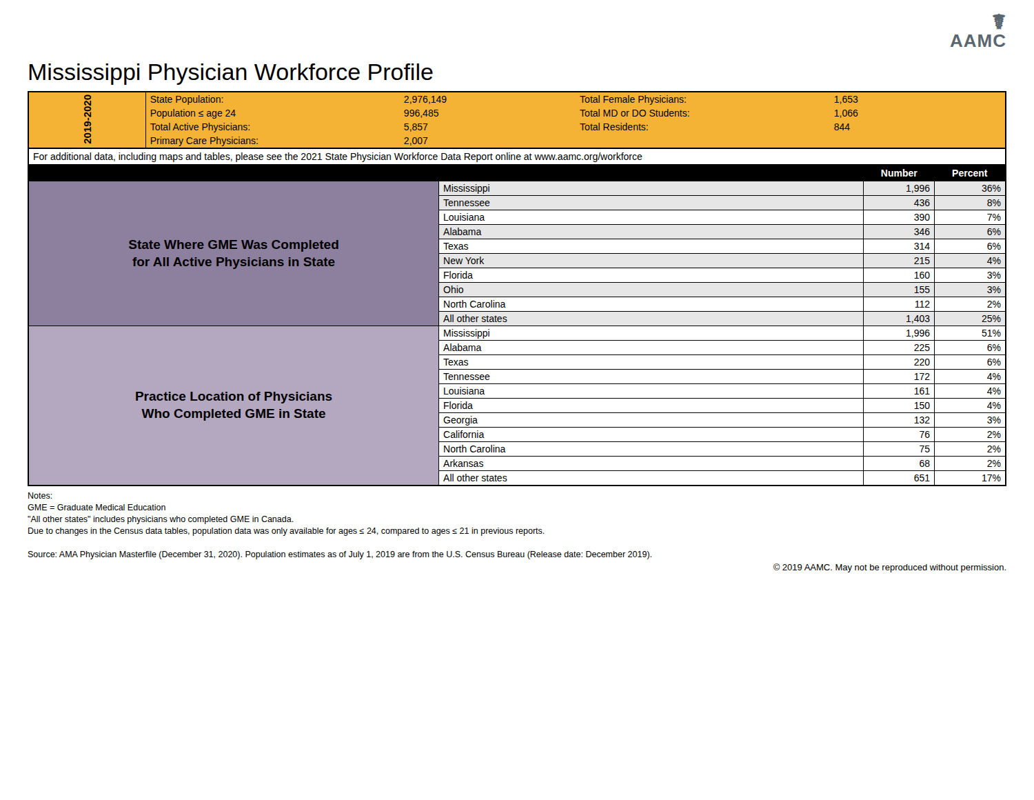☤ AAMC
Mississippi Physician Workforce Profile
| 2019-2020 | State Population: | 2,976,149 | Total Female Physicians: | 1,653 |
| Population ≤ age 24 | 996,485 | Total MD or DO Students: | 1,066 |
| Total Active Physicians: | 5,857 | Total Residents: | 844 |
| Primary Care Physicians: | 2,007 | | |
For additional data, including maps and tables, please see the 2021 State Physician Workforce Data Report online at www.aamc.org/workforce
| | Number | Percent |
| --- | --- | --- |
| State Where GME Was Completed for All Active Physicians in State | Mississippi | 1,996 | 36% |
| Tennessee | 436 | 8% |
| Louisiana | 390 | 7% |
| Alabama | 346 | 6% |
| Texas | 314 | 6% |
| New York | 215 | 4% |
| Florida | 160 | 3% |
| Ohio | 155 | 3% |
| North Carolina | 112 | 2% |
| All other states | 1,403 | 25% |
| Practice Location of Physicians Who Completed GME in State | Mississippi | 1,996 | 51% |
| Alabama | 225 | 6% |
| Texas | 220 | 6% |
| Tennessee | 172 | 4% |
| Louisiana | 161 | 4% |
| Florida | 150 | 4% |
| Georgia | 132 | 3% |
| California | 76 | 2% |
| North Carolina | 75 | 2% |
| Arkansas | 68 | 2% |
| All other states | 651 | 17% |
Notes:
GME = Graduate Medical Education
"All other states" includes physicians who completed GME in Canada.
Due to changes in the Census data tables, population data was only available for ages ≤ 24, compared to ages ≤ 21 in previous reports.
Source: AMA Physician Masterfile (December 31, 2020). Population estimates as of July 1, 2019 are from the U.S. Census Bureau (Release date: December 2019).
© 2019 AAMC. May not be reproduced without permission.